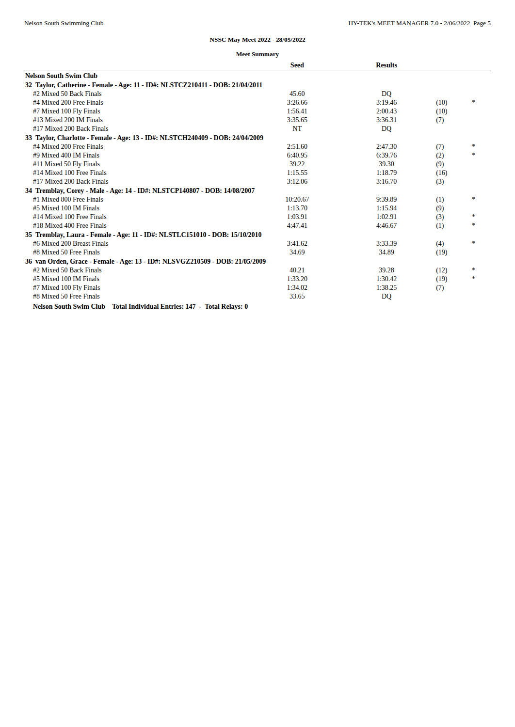Nelson South Swimming Club HY-TEK's MEET MANAGER 7.0 - 2/06/2022 Page 5
NSSC May Meet 2022 - 28/05/2022
Meet Summary
| | Seed | Results | |
| --- | --- | --- | --- |
| Nelson South Swim Club |
| 32 Taylor, Catherine - Female - Age: 11 - ID#: NLSTCZ210411 - DOB: 21/04/2011 |
| #2 Mixed 50 Back Finals | 45.60 | DQ | | |
| #4 Mixed 200 Free Finals | 3:26.66 | 3:19.46 | (10) | * |
| #7 Mixed 100 Fly Finals | 1:56.41 | 2:00.43 | (10) | |
| #13 Mixed 200 IM Finals | 3:35.65 | 3:36.31 | (7) | |
| #17 Mixed 200 Back Finals | NT | DQ | | |
| 33 Taylor, Charlotte - Female - Age: 13 - ID#: NLSTCH240409 - DOB: 24/04/2009 |
| #4 Mixed 200 Free Finals | 2:51.60 | 2:47.30 | (7) | * |
| #9 Mixed 400 IM Finals | 6:40.95 | 6:39.76 | (2) | * |
| #11 Mixed 50 Fly Finals | 39.22 | 39.30 | (9) | |
| #14 Mixed 100 Free Finals | 1:15.55 | 1:18.79 | (16) | |
| #17 Mixed 200 Back Finals | 3:12.06 | 3:16.70 | (3) | |
| 34 Tremblay, Corey - Male - Age: 14 - ID#: NLSTCP140807 - DOB: 14/08/2007 |
| #1 Mixed 800 Free Finals | 10:20.67 | 9:39.89 | (1) | * |
| #5 Mixed 100 IM Finals | 1:13.70 | 1:15.94 | (9) | |
| #14 Mixed 100 Free Finals | 1:03.91 | 1:02.91 | (3) | * |
| #18 Mixed 400 Free Finals | 4:47.41 | 4:46.67 | (1) | * |
| 35 Tremblay, Laura - Female - Age: 11 - ID#: NLSTLC151010 - DOB: 15/10/2010 |
| #6 Mixed 200 Breast Finals | 3:41.62 | 3:33.39 | (4) | * |
| #8 Mixed 50 Free Finals | 34.69 | 34.89 | (19) | |
| 36 van Orden, Grace - Female - Age: 13 - ID#: NLSVGZ210509 - DOB: 21/05/2009 |
| #2 Mixed 50 Back Finals | 40.21 | 39.28 | (12) | * |
| #5 Mixed 100 IM Finals | 1:33.20 | 1:30.42 | (19) | * |
| #7 Mixed 100 Fly Finals | 1:34.02 | 1:38.25 | (7) | |
| #8 Mixed 50 Free Finals | 33.65 | DQ | | |
| Nelson South Swim Club Total Individual Entries: 147 - Total Relays: 0 |